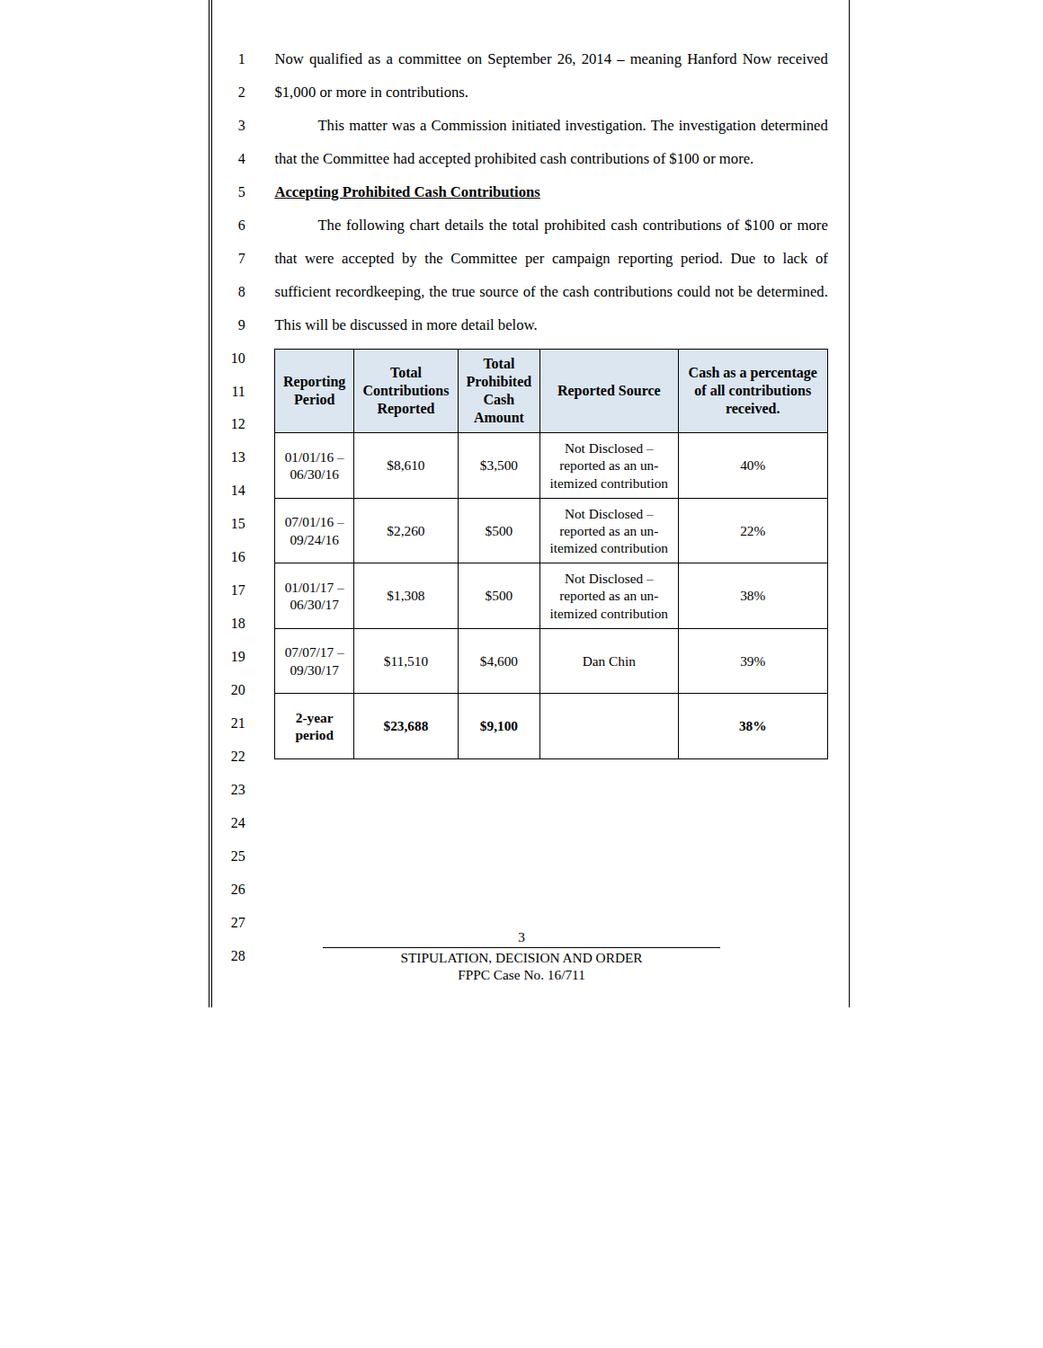1
2
3
4
5
6
7
8
9
10
11
12
13
14
15
16
17
18
19
20
21
22
23
24
25
26
27
28
Now qualified as a committee on September 26, 2014 – meaning Hanford Now received $1,000 or more in contributions.
This matter was a Commission initiated investigation. The investigation determined that the Committee had accepted prohibited cash contributions of $100 or more.
Accepting Prohibited Cash Contributions
The following chart details the total prohibited cash contributions of $100 or more that were accepted by the Committee per campaign reporting period. Due to lack of sufficient recordkeeping, the true source of the cash contributions could not be determined. This will be discussed in more detail below.
| Reporting Period | Total Contributions Reported | Total Prohibited Cash Amount | Reported Source | Cash as a percentage of all contributions received. |
| --- | --- | --- | --- | --- |
| 01/01/16 – 06/30/16 | $8,610 | $3,500 | Not Disclosed – reported as an un- itemized contribution | 40% |
| 07/01/16 – 09/24/16 | $2,260 | $500 | Not Disclosed – reported as an un- itemized contribution | 22% |
| 01/01/17 – 06/30/17 | $1,308 | $500 | Not Disclosed – reported as an un- itemized contribution | 38% |
| 07/07/17 – 09/30/17 | $11,510 | $4,600 | Dan Chin | 39% |
| 2-year period | $23,688 | $9,100 | | 38% |
3
STIPULATION, DECISION AND ORDER
FPPC Case No. 16/711